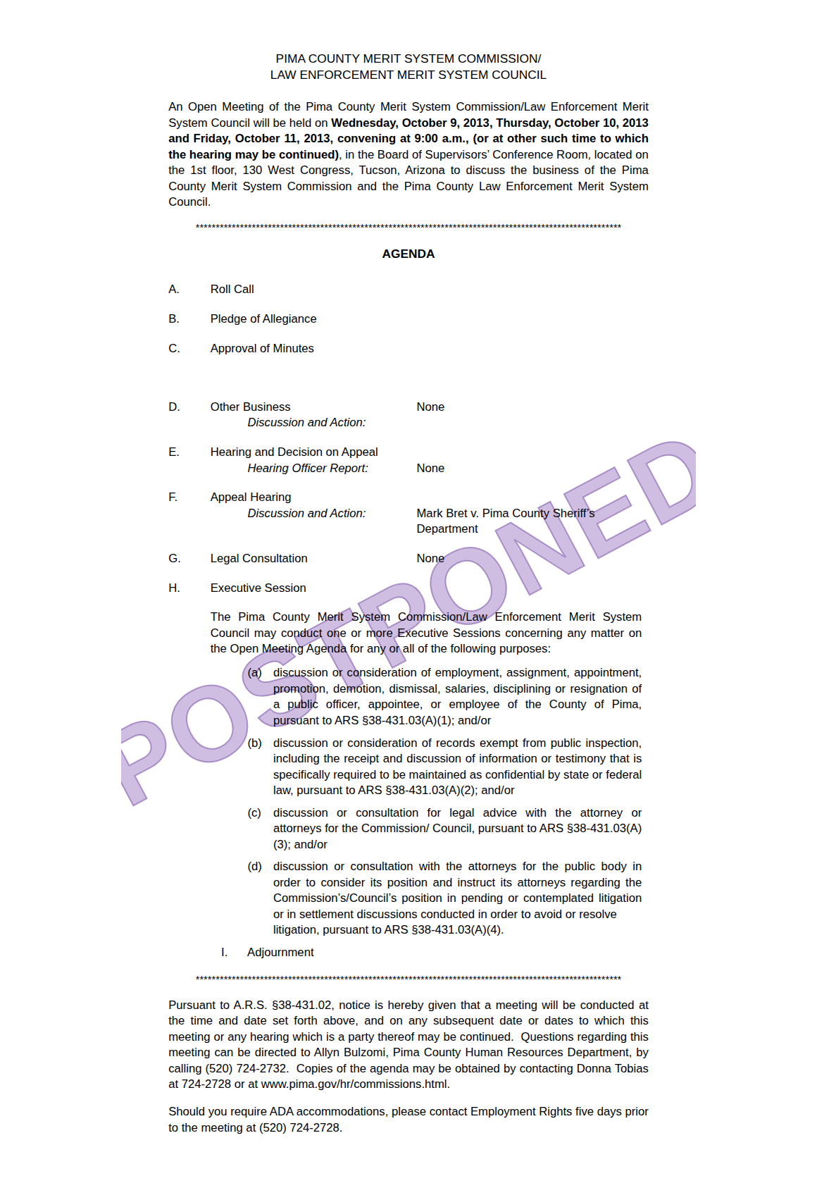POSTPONED
PIMA COUNTY MERIT SYSTEM COMMISSION/
LAW ENFORCEMENT MERIT SYSTEM COUNCIL
An Open Meeting of the Pima County Merit System Commission/Law Enforcement Merit System Council will be held on Wednesday, October 9, 2013, Thursday, October 10, 2013 and Friday, October 11, 2013, convening at 9:00 a.m., (or at other such time to which the hearing may be continued), in the Board of Supervisors’ Conference Room, located on the 1st floor, 130 West Congress, Tucson, Arizona to discuss the business of the Pima County Merit System Commission and the Pima County Law Enforcement Merit System Council.
**********************************************************************************************************
AGENDA
| A. | Roll Call | |
| B. | Pledge of Allegiance | |
| C. | Approval of Minutes | |
| D. | Other Business Discussion and Action: | None |
| E. | Hearing and Decision on Appeal Hearing Officer Report: | None |
| F. | Appeal Hearing Discussion and Action: | Mark Bret v. Pima County Sheriff’s Department |
| G. | Legal Consultation | None |
| H. | Executive Session |
The Pima County Merit System Commission/Law Enforcement Merit System Council may conduct one or more Executive Sessions concerning any matter on the Open Meeting Agenda for any or all of the following purposes:
(a) discussion or consideration of employment, assignment, appointment, promotion, demotion, dismissal, salaries, disciplining or resignation of a public officer, appointee, or employee of the County of Pima, pursuant to ARS §38-431.03(A)(1); and/or
(b) discussion or consideration of records exempt from public inspection, including the receipt and discussion of information or testimony that is specifically required to be maintained as confidential by state or federal law, pursuant to ARS §38-431.03(A)(2); and/or
(c) discussion or consultation for legal advice with the attorney or attorneys for the Commission/ Council, pursuant to ARS §38-431.03(A)(3); and/or
(d) discussion or consultation with the attorneys for the public body in order to consider its position and instruct its attorneys regarding the Commission’s/Council’s position in pending or contemplated litigation or in settlement discussions conducted in order to avoid or resolve
litigation, pursuant to ARS §38-431.03(A)(4).
I. Adjournment
**********************************************************************************************************
Pursuant to A.R.S. §38-431.02, notice is hereby given that a meeting will be conducted at the time and date set forth above, and on any subsequent date or dates to which this meeting or any hearing which is a party thereof may be continued. Questions regarding this meeting can be directed to Allyn Bulzomi, Pima County Human Resources Department, by calling (520) 724-2732. Copies of the agenda may be obtained by contacting Donna Tobias at 724-2728 or at www.pima.gov/hr/commissions.html.
Should you require ADA accommodations, please contact Employment Rights five days prior to the meeting at (520) 724-2728.